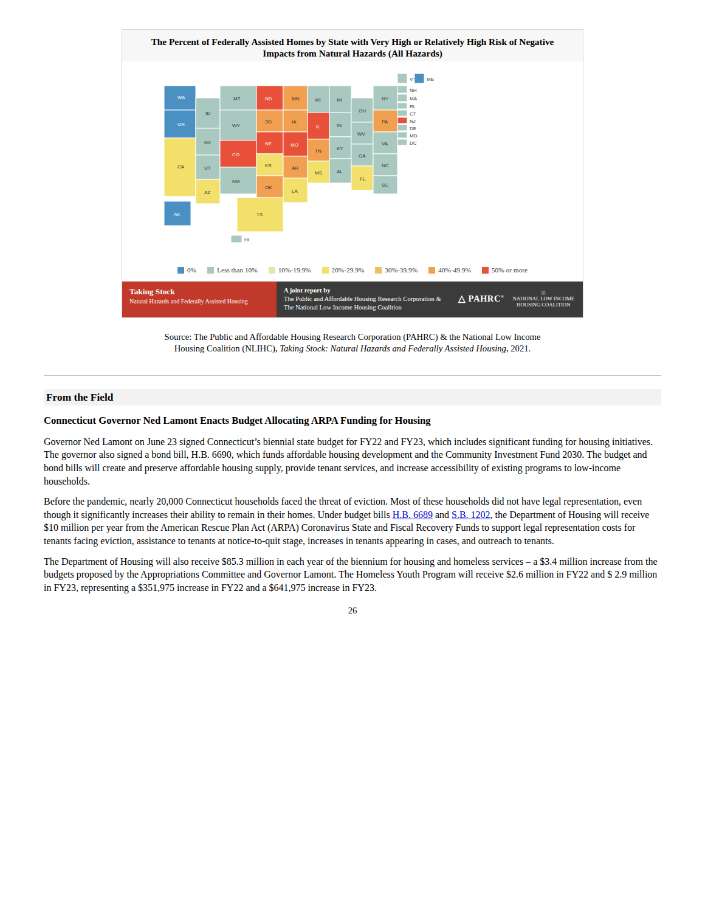The Percent of Federally Assisted Homes by State with Very High or Relatively High Risk of Negative Impacts from Natural Hazards (All Hazards)
WA OR CA ID NV UT AZ MT WY CO NM ND SD NE KS OK TX MN IA MO AR LA WI IL TN MS MI IN KY AL OH WV GA FL NY PA VA NC SC VT ME NH MA RI CT NJ DE MD DC AK HI
0% Less than 10% 10%-19.9% 20%-29.9% 30%-39.9% 40%-49.9% 50% or more
Taking Stock
Natural Hazards and Federally Assisted Housing
A joint report by
The Public and Affordable Housing Research Corporation &
The National Low Income Housing Coalition
△ PAHRC®
☉
NATIONAL LOW INCOME
HOUSING COALITION
Source: The Public and Affordable Housing Research Corporation (PAHRC) & the National Low Income Housing Coalition (NLIHC), Taking Stock: Natural Hazards and Federally Assisted Housing, 2021.
From the Field
Connecticut Governor Ned Lamont Enacts Budget Allocating ARPA Funding for Housing
Governor Ned Lamont on June 23 signed Connecticut’s biennial state budget for FY22 and FY23, which includes significant funding for housing initiatives. The governor also signed a bond bill, H.B. 6690, which funds affordable housing development and the Community Investment Fund 2030. The budget and bond bills will create and preserve affordable housing supply, provide tenant services, and increase accessibility of existing programs to low-income households.
Before the pandemic, nearly 20,000 Connecticut households faced the threat of eviction. Most of these households did not have legal representation, even though it significantly increases their ability to remain in their homes. Under budget bills H.B. 6689 and S.B. 1202, the Department of Housing will receive $10 million per year from the American Rescue Plan Act (ARPA) Coronavirus State and Fiscal Recovery Funds to support legal representation costs for tenants facing eviction, assistance to tenants at notice-to-quit stage, increases in tenants appearing in cases, and outreach to tenants.
The Department of Housing will also receive $85.3 million in each year of the biennium for housing and homeless services – a $3.4 million increase from the budgets proposed by the Appropriations Committee and Governor Lamont. The Homeless Youth Program will receive $2.6 million in FY22 and $ 2.9 million in FY23, representing a $351,975 increase in FY22 and a $641,975 increase in FY23.
26